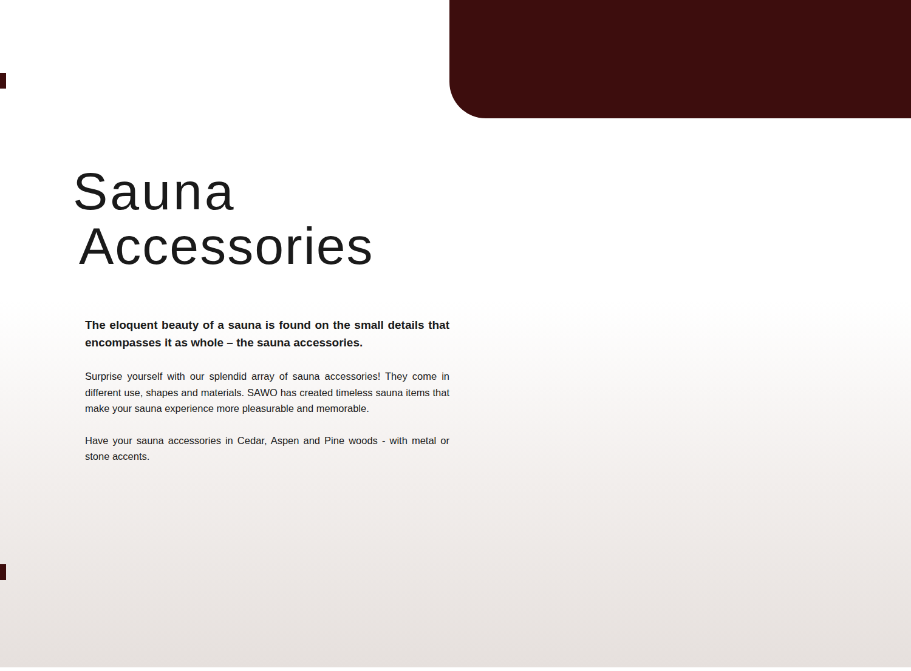SaunaAccessories
The eloquent beauty of a sauna is found on the small details that encompasses it as whole – the sauna accessories.
Surprise yourself with our splendid array of sauna accessories! They come in different use, shapes and materials. SAWO has created timeless sauna items that make your sauna experience more pleasurable and memorable.
Have your sauna accessories in Cedar, Aspen and Pine woods - with metal or stone accents.